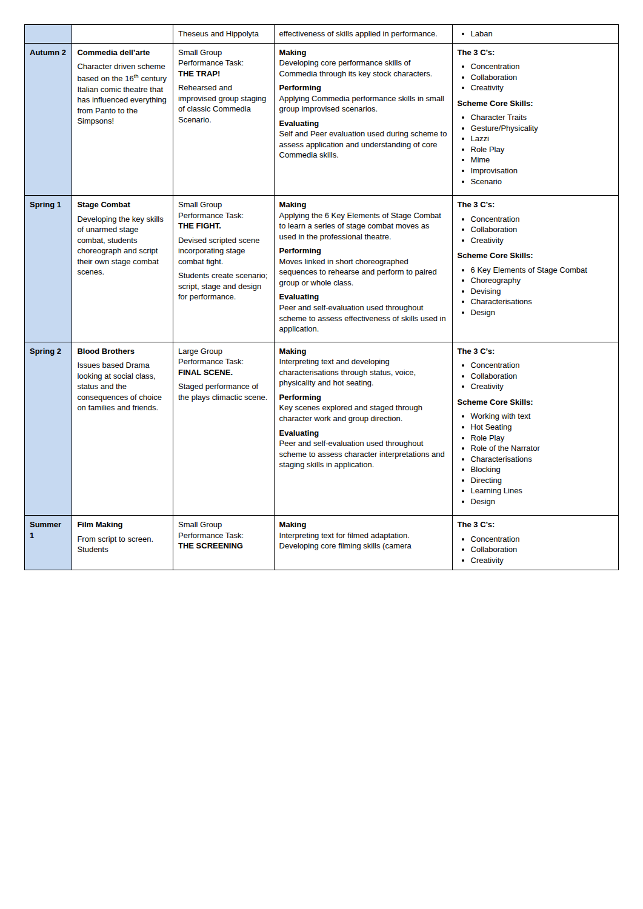| | | Theseus and Hippolyta | effectiveness of skills applied in performance. | Laban |
| Autumn 2 | Commedia dell’arte Character driven scheme based on the 16 th century Italian comic theatre that has influenced everything from Panto to the Simpsons! | Small Group Performance Task: THE TRAP! Rehearsed and improvised group staging of classic Commedia Scenario. | Making Developing core performance skills of Commedia through its key stock characters. Performing Applying Commedia performance skills in small group improvised scenarios. Evaluating Self and Peer evaluation used during scheme to assess application and understanding of core Commedia skills. | The 3 C’s: Concentration Collaboration Creativity Scheme Core Skills: Character Traits Gesture/Physicality Lazzi Role Play Mime Improvisation Scenario |
| Spring 1 | Stage Combat Developing the key skills of unarmed stage combat, students choreograph and script their own stage combat scenes. | Small Group Performance Task: THE FIGHT. Devised scripted scene incorporating stage combat fight. Students create scenario; script, stage and design for performance. | Making Applying the 6 Key Elements of Stage Combat to learn a series of stage combat moves as used in the professional theatre. Performing Moves linked in short choreographed sequences to rehearse and perform to paired group or whole class. Evaluating Peer and self-evaluation used throughout scheme to assess effectiveness of skills used in application. | The 3 C’s: Concentration Collaboration Creativity Scheme Core Skills: 6 Key Elements of Stage Combat Choreography Devising Characterisations Design |
| Spring 2 | Blood Brothers Issues based Drama looking at social class, status and the consequences of choice on families and friends. | Large Group Performance Task: FINAL SCENE. Staged performance of the plays climactic scene. | Making Interpreting text and developing characterisations through status, voice, physicality and hot seating. Performing Key scenes explored and staged through character work and group direction. Evaluating Peer and self-evaluation used throughout scheme to assess character interpretations and staging skills in application. | The 3 C’s: Concentration Collaboration Creativity Scheme Core Skills: Working with text Hot Seating Role Play Role of the Narrator Characterisations Blocking Directing Learning Lines Design |
| Summer 1 | Film Making From script to screen. Students | Small Group Performance Task: THE SCREENING | Making Interpreting text for filmed adaptation. Developing core filming skills (camera | The 3 C’s: Concentration Collaboration Creativity |